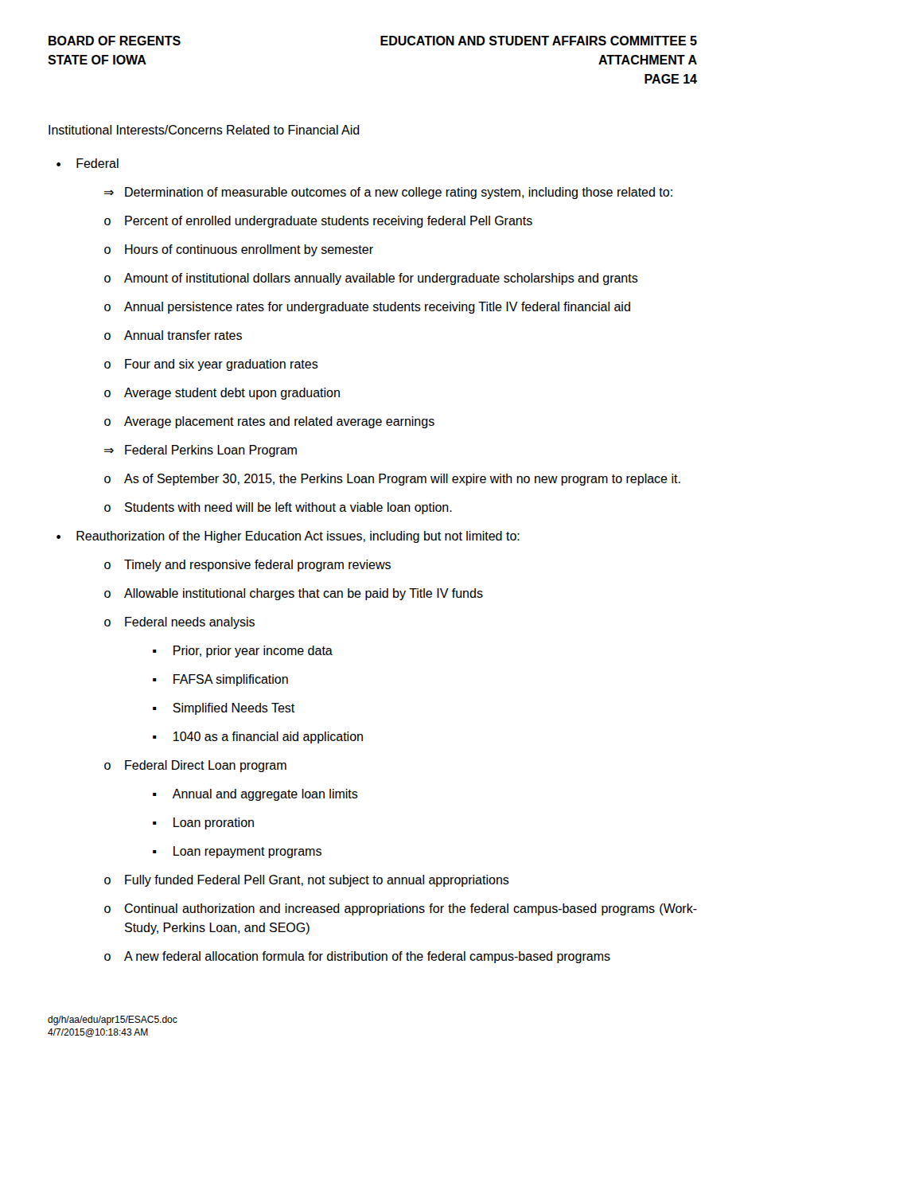BOARD OF REGENTS
STATE OF IOWA
EDUCATION AND STUDENT AFFAIRS COMMITTEE 5
ATTACHMENT A
PAGE 14
Institutional Interests/Concerns Related to Financial Aid
Federal
Determination of measurable outcomes of a new college rating system, including those related to:
Percent of enrolled undergraduate students receiving federal Pell Grants
Hours of continuous enrollment by semester
Amount of institutional dollars annually available for undergraduate scholarships and grants
Annual persistence rates for undergraduate students receiving Title IV federal financial aid
Annual transfer rates
Four and six year graduation rates
Average student debt upon graduation
Average placement rates and related average earnings
Federal Perkins Loan Program
As of September 30, 2015, the Perkins Loan Program will expire with no new program to replace it.
Students with need will be left without a viable loan option.
Reauthorization of the Higher Education Act issues, including but not limited to:
Timely and responsive federal program reviews
Allowable institutional charges that can be paid by Title IV funds
Federal needs analysis
Prior, prior year income data
FAFSA simplification
Simplified Needs Test
1040 as a financial aid application
Federal Direct Loan program
Annual and aggregate loan limits
Loan proration
Loan repayment programs
Fully funded Federal Pell Grant, not subject to annual appropriations
Continual authorization and increased appropriations for the federal campus-based programs (Work-Study, Perkins Loan, and SEOG)
A new federal allocation formula for distribution of the federal campus-based programs
dg/h/aa/edu/apr15/ESAC5.doc
4/7/2015@10:18:43 AM